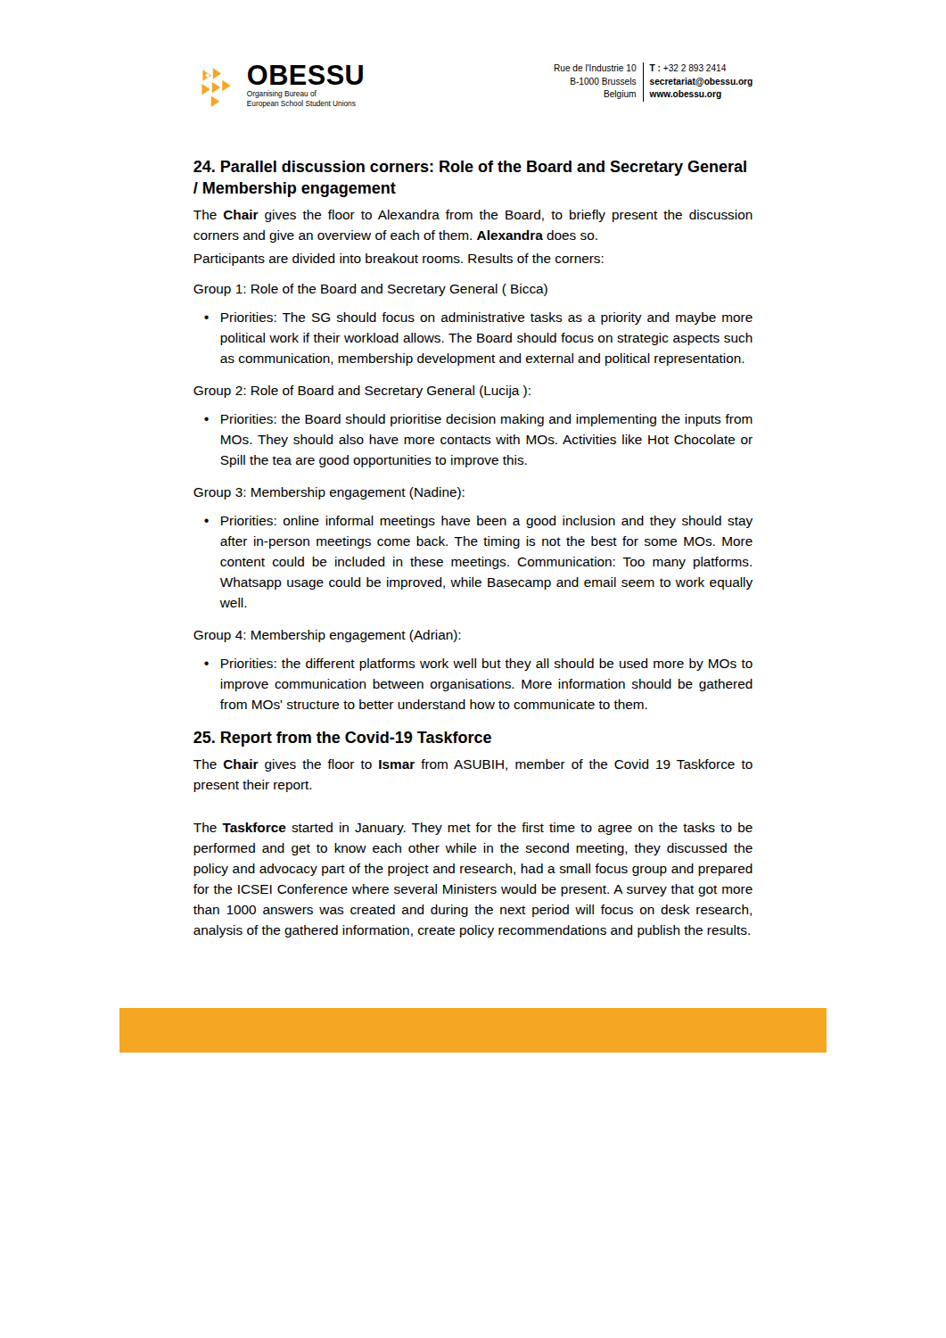OBESSU Organising Bureau of
European School Student Unions
Rue de l'Industrie 10
B-1000 Brussels
Belgium
T : +32 2 893 2414
secretariat@obessu.org
www.obessu.org
24. Parallel discussion corners: Role of the Board and Secretary General / Membership engagement
The Chair gives the floor to Alexandra from the Board, to briefly present the discussion corners and give an overview of each of them. Alexandra does so.
Participants are divided into breakout rooms. Results of the corners:
Group 1: Role of the Board and Secretary General ( Bicca)
Priorities: The SG should focus on administrative tasks as a priority and maybe more political work if their workload allows. The Board should focus on strategic aspects such as communication, membership development and external and political representation.
Group 2: Role of Board and Secretary General (Lucija ):
Priorities: the Board should prioritise decision making and implementing the inputs from MOs. They should also have more contacts with MOs. Activities like Hot Chocolate or Spill the tea are good opportunities to improve this.
Group 3: Membership engagement (Nadine):
Priorities: online informal meetings have been a good inclusion and they should stay after in-person meetings come back. The timing is not the best for some MOs. More content could be included in these meetings. Communication: Too many platforms. Whatsapp usage could be improved, while Basecamp and email seem to work equally well.
Group 4: Membership engagement (Adrian):
Priorities: the different platforms work well but they all should be used more by MOs to improve communication between organisations. More information should be gathered from MOs' structure to better understand how to communicate to them.
25. Report from the Covid-19 Taskforce
The Chair gives the floor to Ismar from ASUBIH, member of the Covid 19 Taskforce to present their report.
The Taskforce started in January. They met for the first time to agree on the tasks to be performed and get to know each other while in the second meeting, they discussed the policy and advocacy part of the project and research, had a small focus group and prepared for the ICSEI Conference where several Ministers would be present. A survey that got more than 1000 answers was created and during the next period will focus on desk research, analysis of the gathered information, create policy recommendations and publish the results.